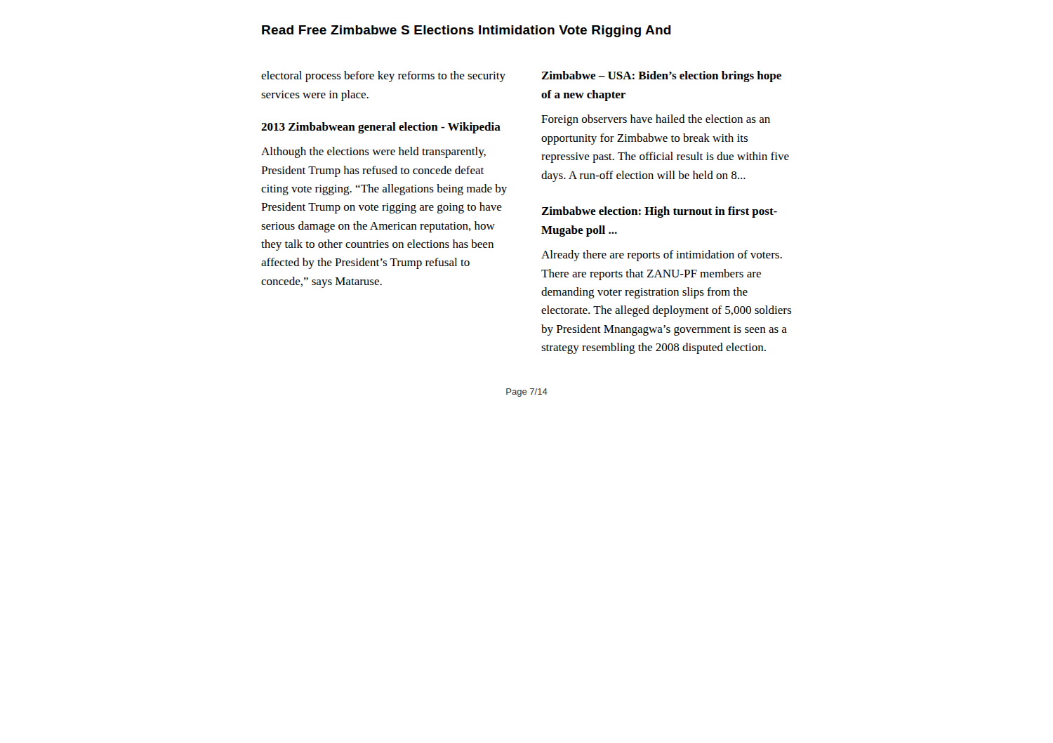Read Free Zimbabwe S Elections Intimidation Vote Rigging And
electoral process before key reforms to the security services were in place.
2013 Zimbabwean general election - Wikipedia
Although the elections were held transparently, President Trump has refused to concede defeat citing vote rigging. “The allegations being made by President Trump on vote rigging are going to have serious damage on the American reputation, how they talk to other countries on elections has been affected by the President’s Trump refusal to concede,” says Mataruse.
Zimbabwe – USA: Biden’s election brings hope of a new chapter
Foreign observers have hailed the election as an opportunity for Zimbabwe to break with its repressive past. The official result is due within five days. A run-off election will be held on 8...
Zimbabwe election: High turnout in first post-Mugabe poll ...
Already there are reports of intimidation of voters. There are reports that ZANU-PF members are demanding voter registration slips from the electorate. The alleged deployment of 5,000 soldiers by President Mnangagwa’s government is seen as a strategy resembling the 2008 disputed election.
Page 7/14